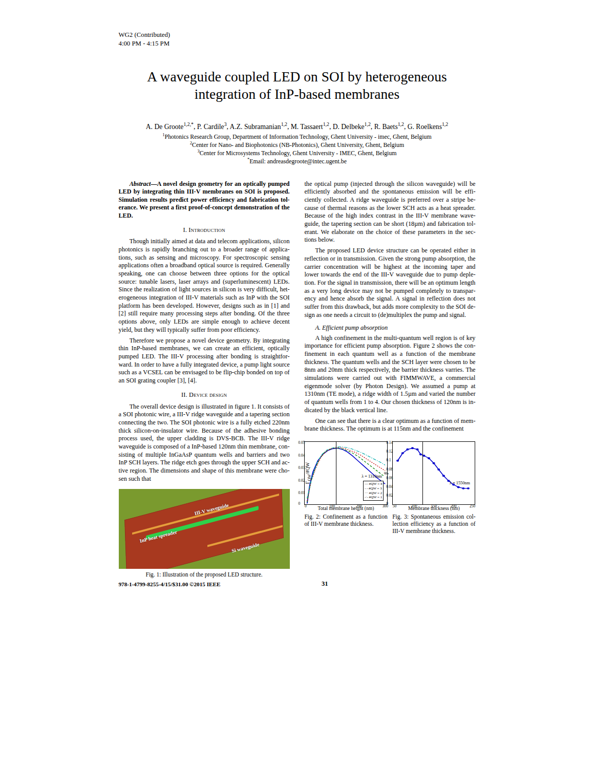WG2 (Contributed)
4:00 PM - 4:15 PM
A waveguide coupled LED on SOI by heterogeneous
integration of InP-based membranes
A. De Groote1,2,*, P. Cardile3, A.Z. Subramanian1,2, M. Tassaert1,2, D. Delbeke1,2, R. Baets1,2, G. Roelkens1,2
1Photonics Research Group, Department of Information Technology, Ghent University - imec, Ghent, Belgium
2Center for Nano- and Biophotonics (NB-Photonics), Ghent University, Ghent, Belgium
3Center for Microsystems Technology, Ghent University - IMEC, Ghent, Belgium
*Email: andreasdegroote@intec.ugent.be
Abstract—A novel design geometry for an optically pumped LED by integrating thin III-V membranes on SOI is proposed. Simulation results predict power efficiency and fabrication tolerance. We present a first proof-of-concept demonstration of the LED.
I. Introduction
Though initially aimed at data and telecom applications, silicon photonics is rapidly branching out to a broader range of applications, such as sensing and microscopy. For spectroscopic sensing applications often a broadband optical source is required. Generally speaking, one can choose between three options for the optical source: tunable lasers, laser arrays and (superluminescent) LEDs. Since the realization of light sources in silicon is very difficult, heterogeneous integration of III-V materials such as InP with the SOI platform has been developed. However, designs such as in [1] and [2] still require many processing steps after bonding. Of the three options above, only LEDs are simple enough to achieve decent yield, but they will typically suffer from poor efficiency.
Therefore we propose a novel device geometry. By integrating thin InP-based membranes, we can create an efficient, optically pumped LED. The III-V processing after bonding is straightforward. In order to have a fully integrated device, a pump light source such as a VCSEL can be envisaged to be flip-chip bonded on top of an SOI grating coupler [3], [4].
II. Device design
The overall device design is illustrated in figure 1. It consists of a SOI photonic wire, a III-V ridge waveguide and a tapering section connecting the two. The SOI photonic wire is a fully etched 220nm thick silicon-on-insulator wire. Because of the adhesive bonding process used, the upper cladding is DVS-BCB. The III-V ridge waveguide is composed of a InP-based 120nm thin membrane, consisting of multiple InGaAsP quantum wells and barriers and two InP SCH layers. The ridge etch goes through the upper SCH and active region. The dimensions and shape of this membrane were chosen such that
III-V waveguide
InP heat spreader
Si waveguide
Fig. 1: Illustration of the proposed LED structure.
the optical pump (injected through the silicon waveguide) will be efficiently absorbed and the spontaneous emission will be efficiently collected. A ridge waveguide is preferred over a stripe because of thermal reasons as the lower SCH acts as a heat spreader. Because of the high index contrast in the III-V membrane waveguide, the tapering section can be short (18µm) and fabrication tolerant. We elaborate on the choice of these parameters in the sections below.
The proposed LED device structure can be operated either in reflection or in transmission. Given the strong pump absorption, the carrier concentration will be highest at the incoming taper and lower towards the end of the III-V waveguide due to pump depletion. For the signal in transmission, there will be an optimum length as a very long device may not be pumped completely to transparency and hence absorb the signal. A signal in reflection does not suffer from this drawback, but adds more complexity to the SOI design as one needs a circuit to (de)multiplex the pump and signal.
A. Efficient pump absorption
A high confinement in the multi-quantum well region is of key importance for efficient pump absorption. Figure 2 shows the confinement in each quantum well as a function of the membrane thickness. The quantum wells and the SCH layer were chosen to be 8nm and 20nm thick respectively, the barrier thickness varries. The simulations were carried out with FIMMWAVE, a commercial eigenmode solver (by Photon Design). We assumed a pump at 1310nm (TE mode), a ridge width of 1.5µm and varied the number of quantum wells from 1 to 4. Our chosen thickness of 120nm is indicated by the black vertical line.
One can see that there is a clear optimum as a function of membrane thickness. The optimum is at 115nm and the confinement
ΓQW/#QW
Total membrane height (nm)
0.05
0.04
0.03
0.02
0.01
0
0
100
200
300
λ = 1310nm
— #QW = 4
- - #QW = 3
··· #QW = 2
-·- #QW = 1
β
Membrane thickness (nm)
0.14
0.12
0.1
0.08
0.06
0.04
0.02
0
50
100
150
200
250
λ = 1550nm
Fig. 2: Confinement as a function of III-V membrane thickness.
Fig. 3: Spontaneous emission collection efficiency as a function of III-V membrane thickness.
978-1-4799-8255-4/15/$31.00 ©2015 IEEE
31